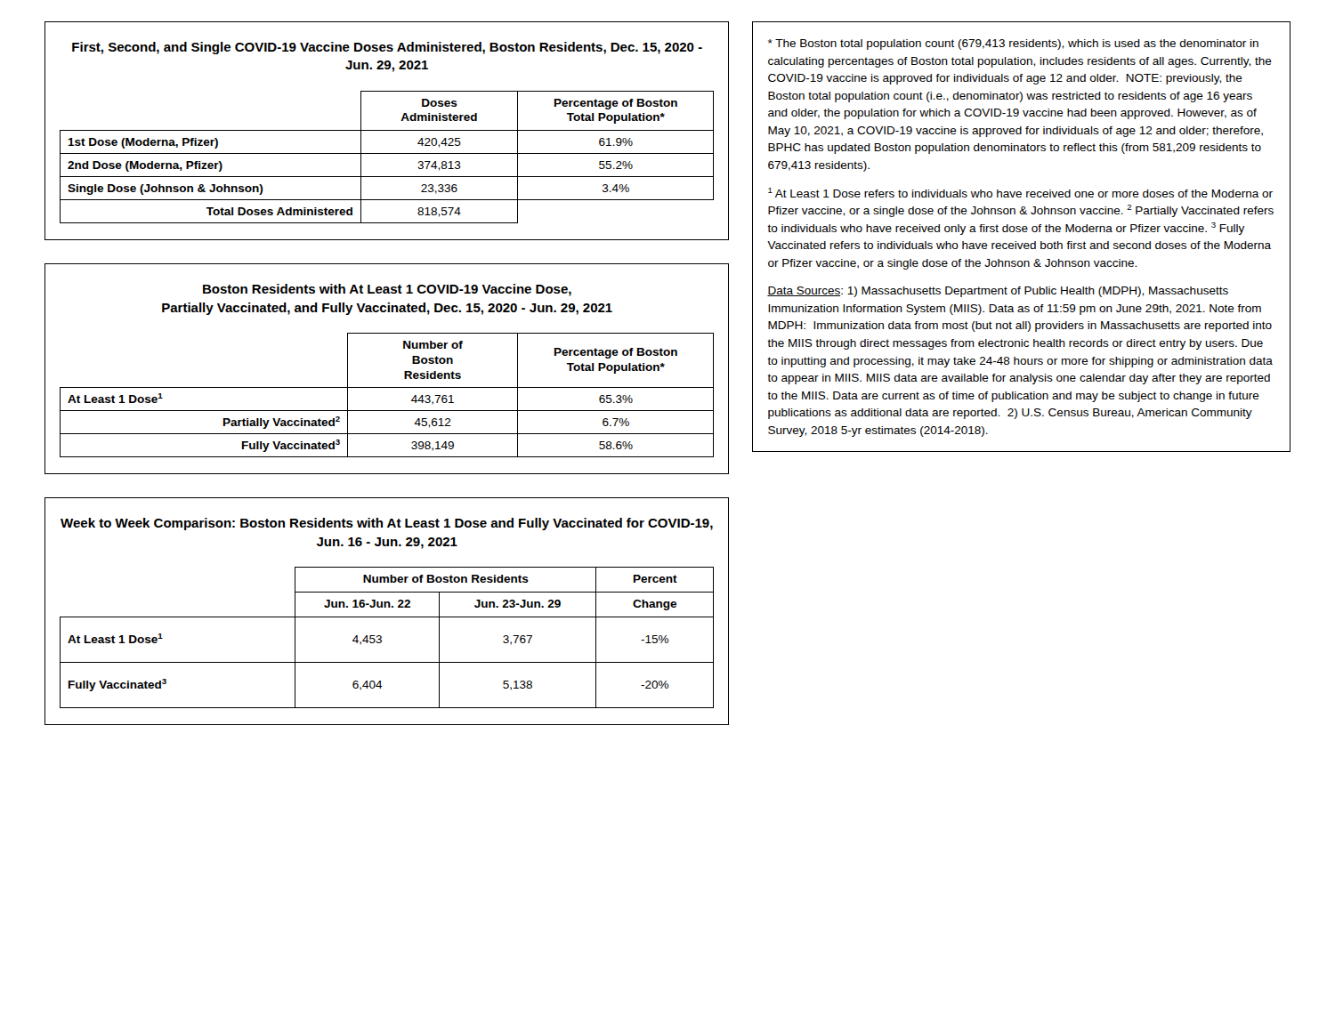First, Second, and Single COVID-19 Vaccine Doses Administered, Boston Residents, Dec. 15, 2020 - Jun. 29, 2021
| | Doses Administered | Percentage of Boston Total Population* |
| --- | --- | --- |
| 1st Dose (Moderna, Pfizer) | 420,425 | 61.9% |
| 2nd Dose (Moderna, Pfizer) | 374,813 | 55.2% |
| Single Dose (Johnson & Johnson) | 23,336 | 3.4% |
| Total Doses Administered | 818,574 | |
Boston Residents with At Least 1 COVID-19 Vaccine Dose,
Partially Vaccinated, and Fully Vaccinated, Dec. 15, 2020 - Jun. 29, 2021
| | Number of Boston Residents | Percentage of Boston Total Population* |
| --- | --- | --- |
| At Least 1 Dose 1 | 443,761 | 65.3% |
| Partially Vaccinated 2 | 45,612 | 6.7% |
| Fully Vaccinated 3 | 398,149 | 58.6% |
Week to Week Comparison: Boston Residents with At Least 1 Dose and Fully Vaccinated for COVID-19, Jun. 16 - Jun. 29, 2021
| | Number of Boston Residents | Percent |
| --- | --- | --- |
| | Jun. 16-Jun. 22 | Jun. 23-Jun. 29 | Change |
| At Least 1 Dose 1 | 4,453 | 3,767 | -15% |
| Fully Vaccinated 3 | 6,404 | 5,138 | -20% |
* The Boston total population count (679,413 residents), which is used as the denominator in calculating percentages of Boston total population, includes residents of all ages. Currently, the COVID-19 vaccine is approved for individuals of age 12 and older. NOTE: previously, the Boston total population count (i.e., denominator) was restricted to residents of age 16 years and older, the population for which a COVID-19 vaccine had been approved. However, as of May 10, 2021, a COVID-19 vaccine is approved for individuals of age 12 and older; therefore, BPHC has updated Boston population denominators to reflect this (from 581,209 residents to 679,413 residents).
1 At Least 1 Dose refers to individuals who have received one or more doses of the Moderna or Pfizer vaccine, or a single dose of the Johnson & Johnson vaccine. 2 Partially Vaccinated refers to individuals who have received only a first dose of the Moderna or Pfizer vaccine. 3 Fully Vaccinated refers to individuals who have received both first and second doses of the Moderna or Pfizer vaccine, or a single dose of the Johnson & Johnson vaccine.
Data Sources: 1) Massachusetts Department of Public Health (MDPH), Massachusetts Immunization Information System (MIIS). Data as of 11:59 pm on June 29th, 2021. Note from MDPH: Immunization data from most (but not all) providers in Massachusetts are reported into the MIIS through direct messages from electronic health records or direct entry by users. Due to inputting and processing, it may take 24-48 hours or more for shipping or administration data to appear in MIIS. MIIS data are available for analysis one calendar day after they are reported to the MIIS. Data are current as of time of publication and may be subject to change in future publications as additional data are reported. 2) U.S. Census Bureau, American Community Survey, 2018 5-yr estimates (2014-2018).